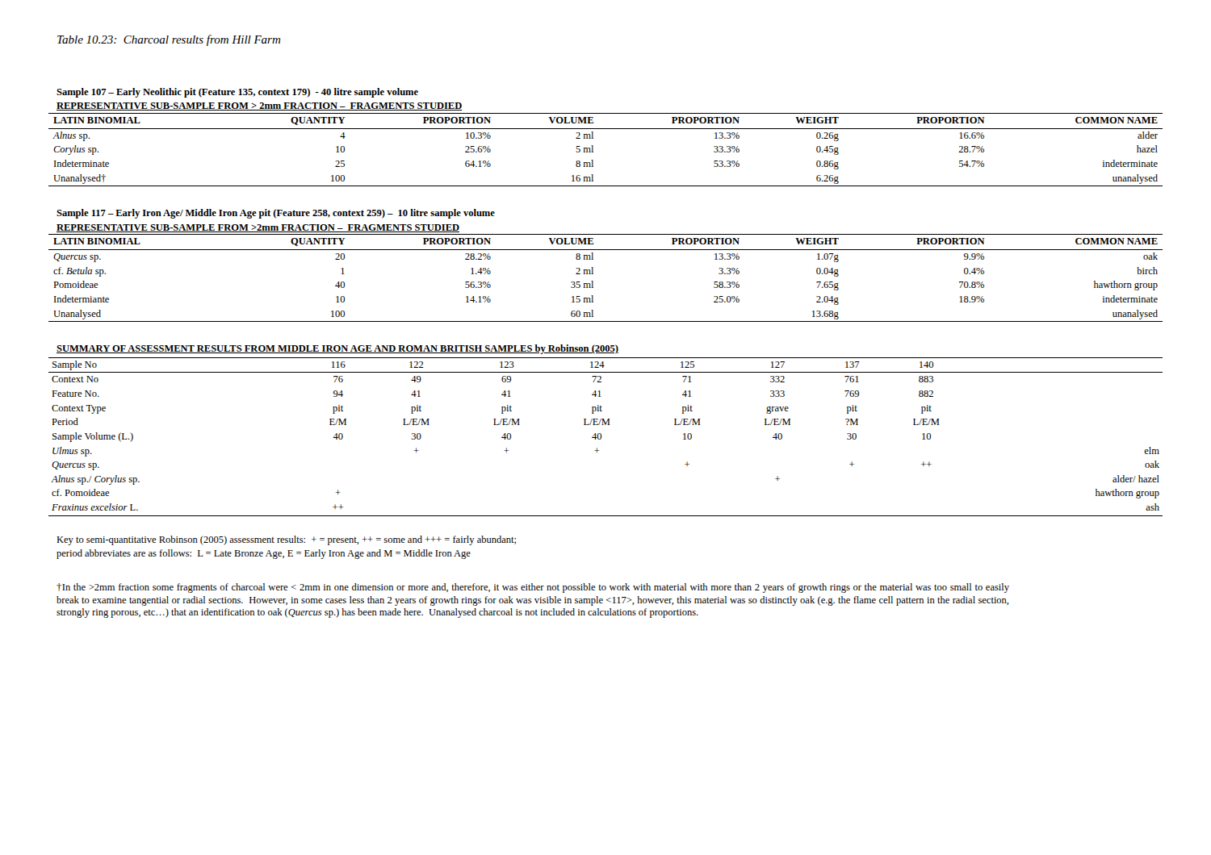Table 10.23: Charcoal results from Hill Farm
Sample 107 – Early Neolithic pit (Feature 135, context 179) - 40 litre sample volume
REPRESENTATIVE SUB-SAMPLE FROM > 2mm FRACTION – FRAGMENTS STUDIED
| LATIN BINOMIAL | QUANTITY | PROPORTION | VOLUME | PROPORTION | WEIGHT | PROPORTION | COMMON NAME |
| --- | --- | --- | --- | --- | --- | --- | --- |
| Alnus sp. | 4 | 10.3% | 2 ml | 13.3% | 0.26g | 16.6% | alder |
| Corylus sp. | 10 | 25.6% | 5 ml | 33.3% | 0.45g | 28.7% | hazel |
| Indeterminate | 25 | 64.1% | 8 ml | 53.3% | 0.86g | 54.7% | indeterminate |
| Unanalysed† | 100 | | 16 ml | | 6.26g | | unanalysed |
Sample 117 – Early Iron Age/ Middle Iron Age pit (Feature 258, context 259) – 10 litre sample volume
REPRESENTATIVE SUB-SAMPLE FROM >2mm FRACTION – FRAGMENTS STUDIED
| LATIN BINOMIAL | QUANTITY | PROPORTION | VOLUME | PROPORTION | WEIGHT | PROPORTION | COMMON NAME |
| --- | --- | --- | --- | --- | --- | --- | --- |
| Quercus sp. | 20 | 28.2% | 8 ml | 13.3% | 1.07g | 9.9% | oak |
| cf. Betula sp. | 1 | 1.4% | 2 ml | 3.3% | 0.04g | 0.4% | birch |
| Pomoideae | 40 | 56.3% | 35 ml | 58.3% | 7.65g | 70.8% | hawthorn group |
| Indetermiante | 10 | 14.1% | 15 ml | 25.0% | 2.04g | 18.9% | indeterminate |
| Unanalysed | 100 | | 60 ml | | 13.68g | | unanalysed |
SUMMARY OF ASSESSMENT RESULTS FROM MIDDLE IRON AGE AND ROMAN BRITISH SAMPLES by Robinson (2005)
| Sample No | 116 | 122 | 123 | 124 | 125 | 127 | 137 | 140 | |
| --- | --- | --- | --- | --- | --- | --- | --- | --- | --- |
| Context No | 76 | 49 | 69 | 72 | 71 | 332 | 761 | 883 | |
| Feature No. | 94 | 41 | 41 | 41 | 41 | 333 | 769 | 882 | |
| Context Type | pit | pit | pit | pit | pit | grave | pit | pit | |
| Period | E/M | L/E/M | L/E/M | L/E/M | L/E/M | L/E/M | ?M | L/E/M | |
| Sample Volume (L.) | 40 | 30 | 40 | 40 | 10 | 40 | 30 | 10 | |
| Ulmus sp. | | + | + | + | | | | | elm |
| Quercus sp. | | | | | + | | + | ++ | oak |
| Alnus sp./ Corylus sp. | | | | | | + | | | alder/ hazel |
| cf. Pomoideae | + | | | | | | | | hawthorn group |
| Fraxinus excelsior L. | ++ | | | | | | | | ash |
Key to semi-quantitative Robinson (2005) assessment results: + = present, ++ = some and +++ = fairly abundant;
period abbreviates are as follows: L = Late Bronze Age, E = Early Iron Age and M = Middle Iron Age
†In the >2mm fraction some fragments of charcoal were < 2mm in one dimension or more and, therefore, it was either not possible to work with material with more than 2 years of growth rings or the material was too small to easily break to examine tangential or radial sections. However, in some cases less than 2 years of growth rings for oak was visible in sample <117>, however, this material was so distinctly oak (e.g. the flame cell pattern in the radial section, strongly ring porous, etc…) that an identification to oak (Quercus sp.) has been made here. Unanalysed charcoal is not included in calculations of proportions.